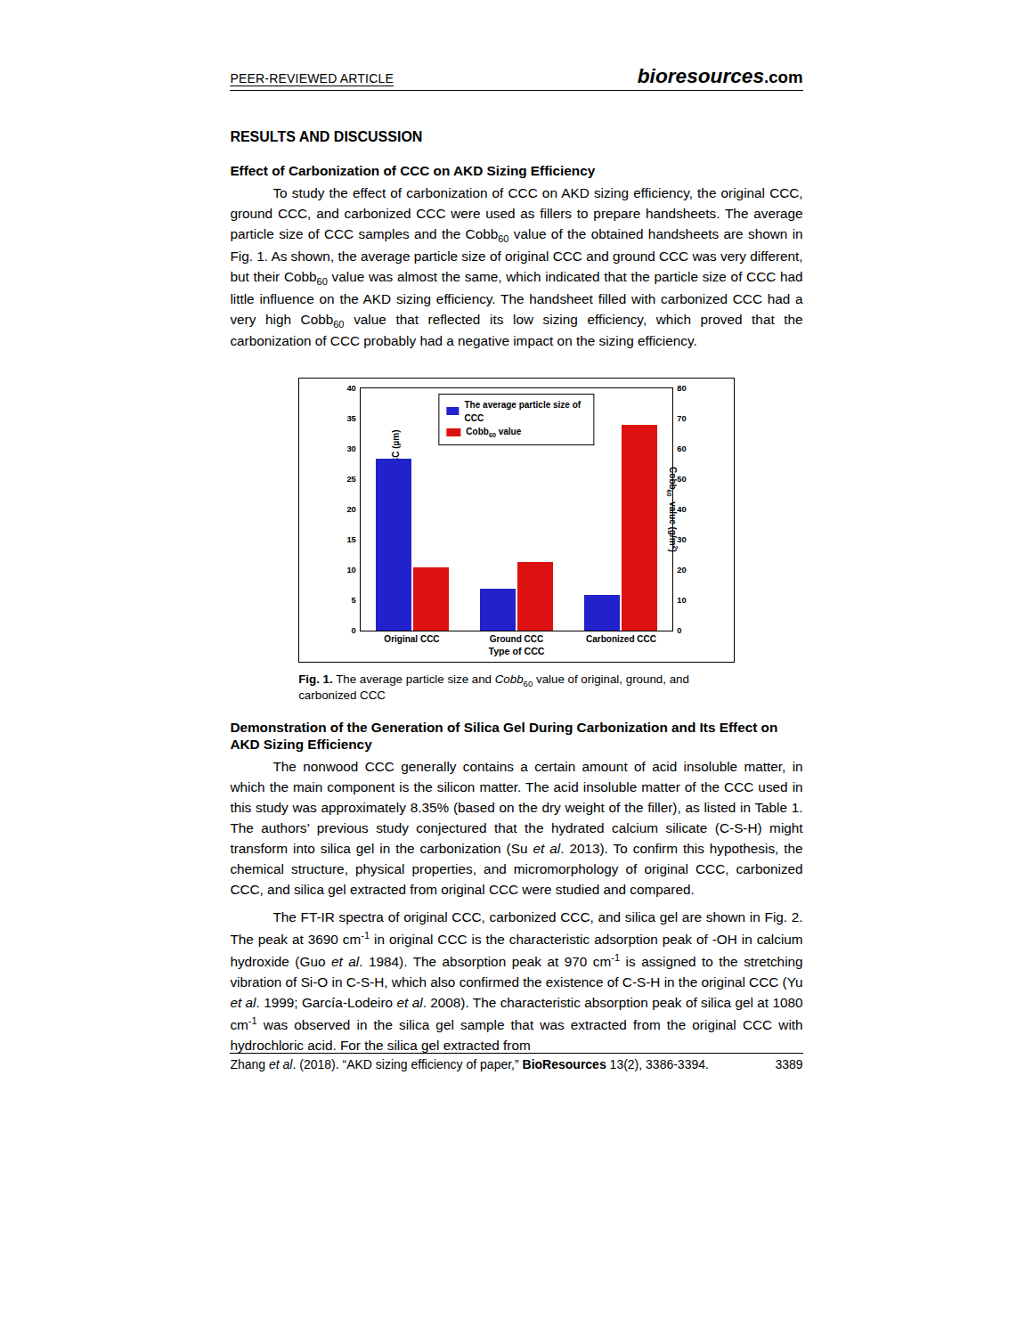PEER-REVIEWED ARTICLE
bioresources.com
RESULTS AND DISCUSSION
Effect of Carbonization of CCC on AKD Sizing Efficiency
To study the effect of carbonization of CCC on AKD sizing efficiency, the original CCC, ground CCC, and carbonized CCC were used as fillers to prepare handsheets. The average particle size of CCC samples and the Cobb60 value of the obtained handsheets are shown in Fig. 1. As shown, the average particle size of original CCC and ground CCC was very different, but their Cobb60 value was almost the same, which indicated that the particle size of CCC had little influence on the AKD sizing efficiency. The handsheet filled with carbonized CCC had a very high Cobb60 value that reflected its low sizing efficiency, which proved that the carbonization of CCC probably had a negative impact on the sizing efficiency.
The average particle size of CCC (µm)
Cobb60 value (g/m2)
40 35 30 25 20 15 10 5 0
80 70 60 50 40 30 20 10 0
The average particle size of CCC
Cobb60 value
Original CCC Ground CCC Carbonized CCC
Type of CCC
Fig. 1. The average particle size and Cobb60 value of original, ground, and carbonized CCC
Demonstration of the Generation of Silica Gel During Carbonization and Its Effect on AKD Sizing Efficiency
The nonwood CCC generally contains a certain amount of acid insoluble matter, in which the main component is the silicon matter. The acid insoluble matter of the CCC used in this study was approximately 8.35% (based on the dry weight of the filler), as listed in Table 1. The authors’ previous study conjectured that the hydrated calcium silicate (C-S-H) might transform into silica gel in the carbonization (Su et al. 2013). To confirm this hypothesis, the chemical structure, physical properties, and micromorphology of original CCC, carbonized CCC, and silica gel extracted from original CCC were studied and compared.
The FT-IR spectra of original CCC, carbonized CCC, and silica gel are shown in Fig. 2. The peak at 3690 cm-1 in original CCC is the characteristic adsorption peak of -OH in calcium hydroxide (Guo et al. 1984). The absorption peak at 970 cm-1 is assigned to the stretching vibration of Si-O in C-S-H, which also confirmed the existence of C-S-H in the original CCC (Yu et al. 1999; García-Lodeiro et al. 2008). The characteristic absorption peak of silica gel at 1080 cm-1 was observed in the silica gel sample that was extracted from the original CCC with hydrochloric acid. For the silica gel extracted from
Zhang et al. (2018). “AKD sizing efficiency of paper,” BioResources 13(2), 3386-3394.
3389